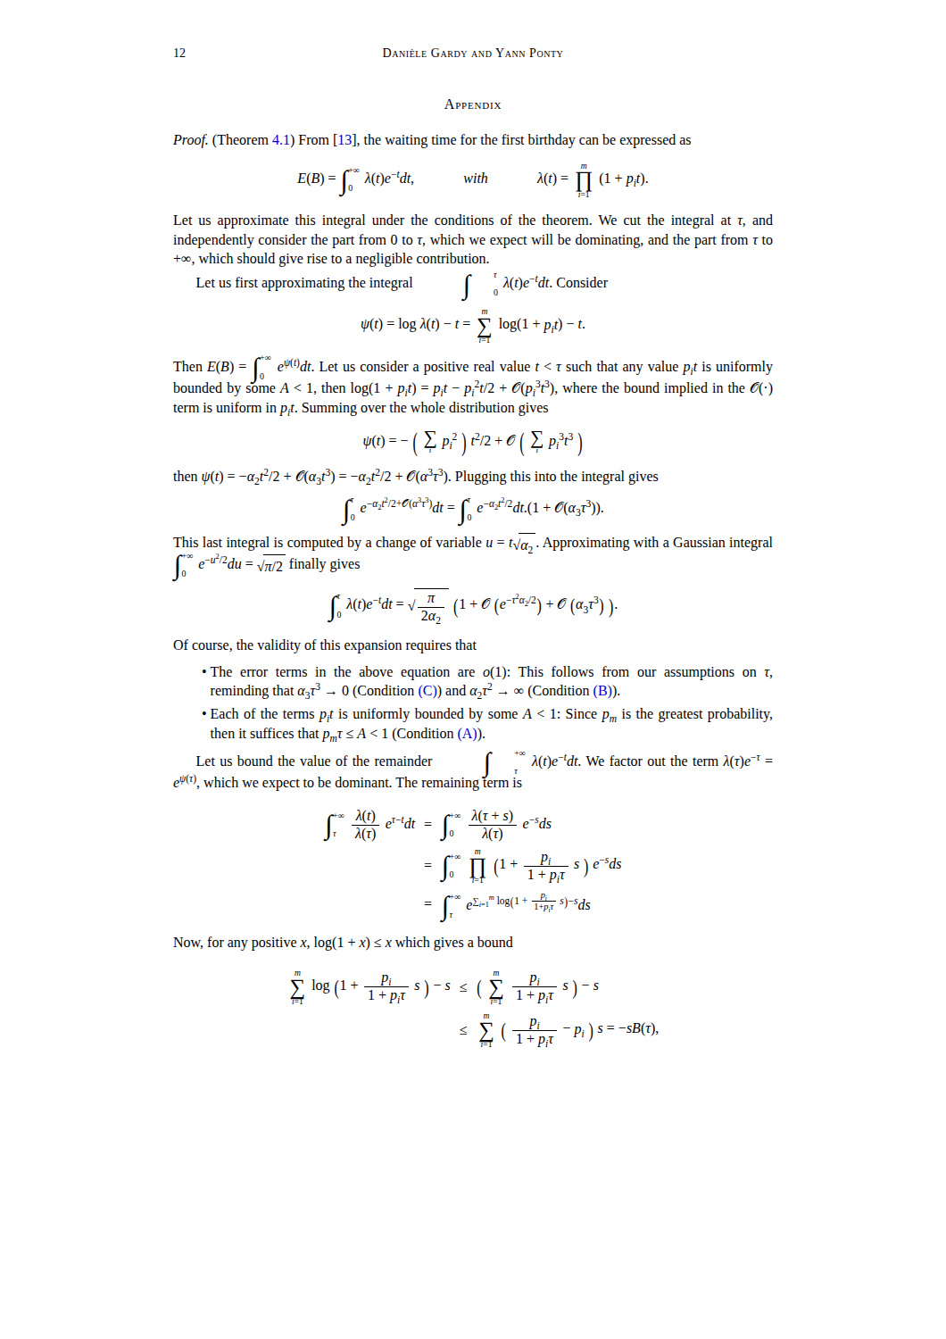12 Danièle Gardy and Yann Ponty
Appendix
Proof. (Theorem 4.1) From [13], the waiting time for the first birthday can be expressed as
E(B) = ∫+∞0 λ(t)e−tdt, with λ(t) = m∏i=1 (1 + pit).
Let us approximate this integral under the conditions of the theorem. We cut the integral at τ, and independently consider the part from 0 to τ, which we expect will be dominating, and the part from τ to +∞, which should give rise to a negligible contribution.
Let us first approximating the integral ∫τ 0 λ(t)e−tdt. Consider
ψ(t) = log λ(t) − t = m∑i=1 log(1 + pit) − t.
Then E(B) = ∫+∞0 eψ(t)dt. Let us consider a positive real value t < τ such that any value pit is uniformly bounded by some A < 1, then log(1 + pit) = pit − pi2t/2 + 𝒪(pi3t3), where the bound implied in the 𝒪(·) term is uniform in pit. Summing over the whole distribution gives
ψ(t) = − ( ∑i pi2 ) t2/2 + 𝒪 ( ∑i pi3t3 )
then ψ(t) = −α2t2/2 + 𝒪(α3t3) = −α2t2/2 + 𝒪(α3τ3). Plugging this into the integral gives
∫τ 0 e−α2t2/2+𝒪(α3τ3)dt = ∫τ 0 e−α2t2/2dt.(1 + 𝒪(α3τ3)).
This last integral is computed by a change of variable u = t√α2. Approximating with a Gaussian integral ∫+∞0 e−u2/2du = √π/2 finally gives
∫τ 0 λ(t)e−tdt = √π 2α2 (1 + 𝒪 (e−τ2α2/2) + 𝒪 (α3τ3) ).
Of course, the validity of this expansion requires that
The error terms in the above equation are o(1): This follows from our assumptions on τ, reminding that α3τ3 → 0 (Condition (C)) and α2τ2 → ∞ (Condition (B)).
Each of the terms pit is uniformly bounded by some A < 1: Since pm is the greatest probability, then it suffices that pmτ ≤ A < 1 (Condition (A)).
Let us bound the value of the remainder ∫+∞τ λ(t)e−tdt. We factor out the term λ(τ)e−τ = eψ(τ), which we expect to be dominant. The remaining term is
| ∫ +∞ τ λ ( t ) λ ( τ ) e τ − t dt | = | ∫ +∞ 0 λ ( τ + s ) λ ( τ ) e − s ds |
| | = | ∫ +∞ 0 m ∏ i =1 ( 1 + p i 1 + p i τ s ) e − s ds |
| | = | ∫ +∞ τ e ∑ i =1 m log ( 1 + p i 1+ p i τ s ) − s ds |
Now, for any positive x, log(1 + x) ≤ x which gives a bound
| m ∑ i =1 log ( 1 + p i 1 + p i τ s ) − s | ≤ | ( m ∑ i =1 p i 1 + p i τ s ) − s |
| | ≤ | m ∑ i =1 ( p i 1 + p i τ − p i ) s = − sB ( τ ), |